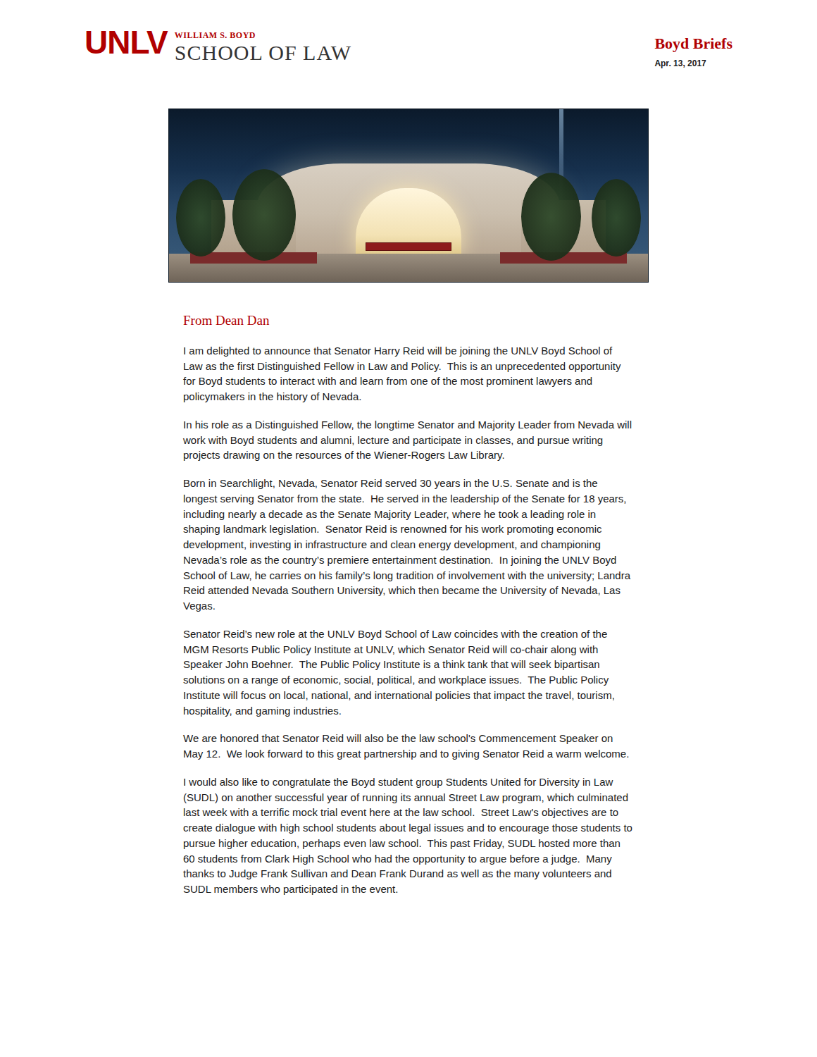UNLV
William S. Boyd
School of Law
Boyd Briefs
Apr. 13, 2017
From Dean Dan
I am delighted to announce that Senator Harry Reid will be joining the UNLV Boyd School of Law as the first Distinguished Fellow in Law and Policy. This is an unprecedented opportunity for Boyd students to interact with and learn from one of the most prominent lawyers and policymakers in the history of Nevada.
In his role as a Distinguished Fellow, the longtime Senator and Majority Leader from Nevada will work with Boyd students and alumni, lecture and participate in classes, and pursue writing projects drawing on the resources of the Wiener-Rogers Law Library.
Born in Searchlight, Nevada, Senator Reid served 30 years in the U.S. Senate and is the longest serving Senator from the state. He served in the leadership of the Senate for 18 years, including nearly a decade as the Senate Majority Leader, where he took a leading role in shaping landmark legislation. Senator Reid is renowned for his work promoting economic development, investing in infrastructure and clean energy development, and championing Nevada’s role as the country’s premiere entertainment destination. In joining the UNLV Boyd School of Law, he carries on his family’s long tradition of involvement with the university; Landra Reid attended Nevada Southern University, which then became the University of Nevada, Las Vegas.
Senator Reid’s new role at the UNLV Boyd School of Law coincides with the creation of the MGM Resorts Public Policy Institute at UNLV, which Senator Reid will co-chair along with Speaker John Boehner. The Public Policy Institute is a think tank that will seek bipartisan solutions on a range of economic, social, political, and workplace issues. The Public Policy Institute will focus on local, national, and international policies that impact the travel, tourism, hospitality, and gaming industries.
We are honored that Senator Reid will also be the law school's Commencement Speaker on May 12. We look forward to this great partnership and to giving Senator Reid a warm welcome.
I would also like to congratulate the Boyd student group Students United for Diversity in Law (SUDL) on another successful year of running its annual Street Law program, which culminated last week with a terrific mock trial event here at the law school. Street Law's objectives are to create dialogue with high school students about legal issues and to encourage those students to pursue higher education, perhaps even law school. This past Friday, SUDL hosted more than 60 students from Clark High School who had the opportunity to argue before a judge. Many thanks to Judge Frank Sullivan and Dean Frank Durand as well as the many volunteers and SUDL members who participated in the event.